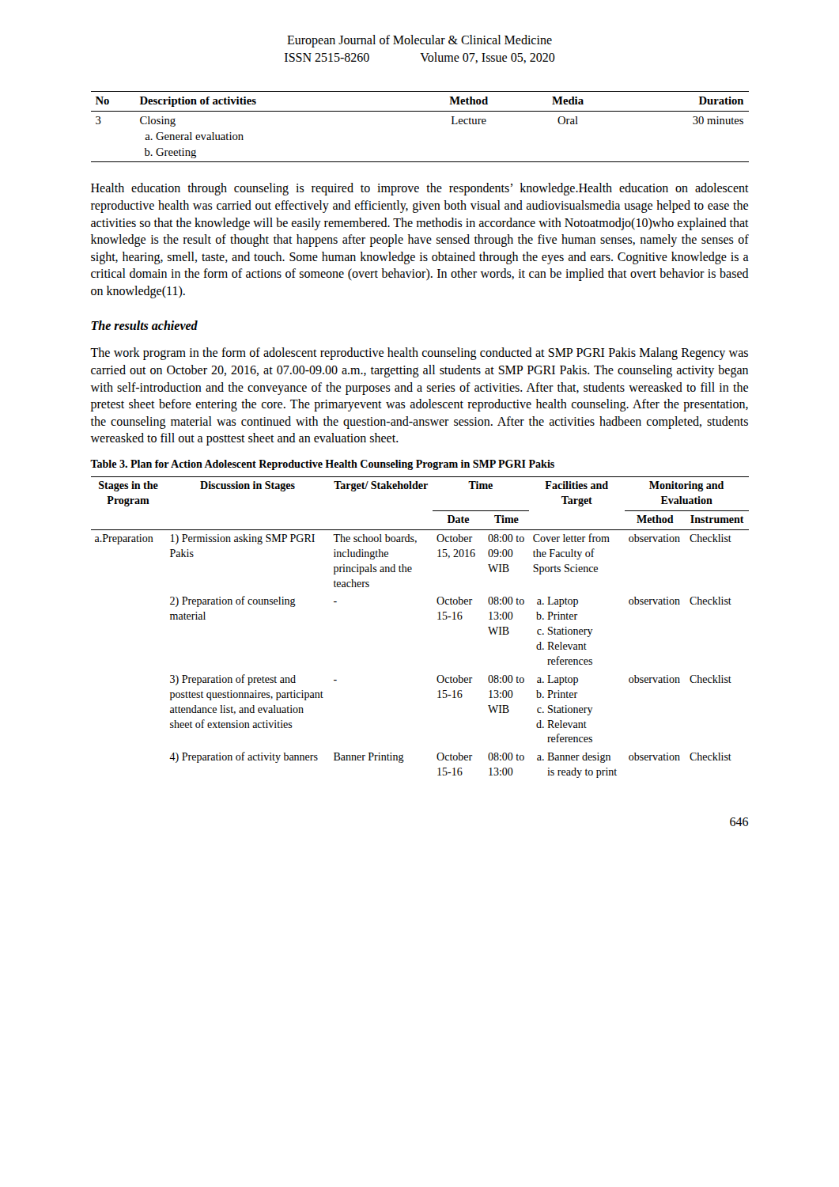European Journal of Molecular & Clinical Medicine ISSN 2515-8260 Volume 07, Issue 05, 2020
| No | Description of activities | Method | Media | Duration |
| --- | --- | --- | --- | --- |
| 3 | Closing General evaluation Greeting | Lecture | Oral | 30 minutes |
Health education through counseling is required to improve the respondents’ knowledge.Health education on adolescent reproductive health was carried out effectively and efficiently, given both visual and audiovisualsmedia usage helped to ease the activities so that the knowledge will be easily remembered. The methodis in accordance with Notoatmodjo(10)who explained that knowledge is the result of thought that happens after people have sensed through the five human senses, namely the senses of sight, hearing, smell, taste, and touch. Some human knowledge is obtained through the eyes and ears. Cognitive knowledge is a critical domain in the form of actions of someone (overt behavior). In other words, it can be implied that overt behavior is based on knowledge(11).
The results achieved
The work program in the form of adolescent reproductive health counseling conducted at SMP PGRI Pakis Malang Regency was carried out on October 20, 2016, at 07.00-09.00 a.m., targetting all students at SMP PGRI Pakis. The counseling activity began with self-introduction and the conveyance of the purposes and a series of activities. After that, students wereasked to fill in the pretest sheet before entering the core. The primaryevent was adolescent reproductive health counseling. After the presentation, the counseling material was continued with the question-and-answer session. After the activities hadbeen completed, students wereasked to fill out a posttest sheet and an evaluation sheet.
Table 3. Plan for Action Adolescent Reproductive Health Counseling Program in SMP PGRI Pakis
| Stages in the Program | Discussion in Stages | Target/ Stakeholder | Time | Facilities and Target | Monitoring and Evaluation |
| --- | --- | --- | --- | --- | --- |
| Date | Time | Method | Instrument |
| a.Preparation | 1) Permission asking SMP PGRI Pakis | The school boards, includingthe principals and the teachers | October 15, 2016 | 08:00 to 09:00 WIB | Cover letter from the Faculty of Sports Science | observation | Checklist |
| | 2) Preparation of counseling material | - | October 15-16 | 08:00 to 13:00 WIB | Laptop Printer Stationery Relevant references | observation | Checklist |
| | 3) Preparation of pretest and posttest questionnaires, participant attendance list, and evaluation sheet of extension activities | - | October 15-16 | 08:00 to 13:00 WIB | Laptop Printer Stationery Relevant references | observation | Checklist |
| | 4) Preparation of activity banners | Banner Printing | October 15-16 | 08:00 to 13:00 | Banner design is ready to print | observation | Checklist |
646